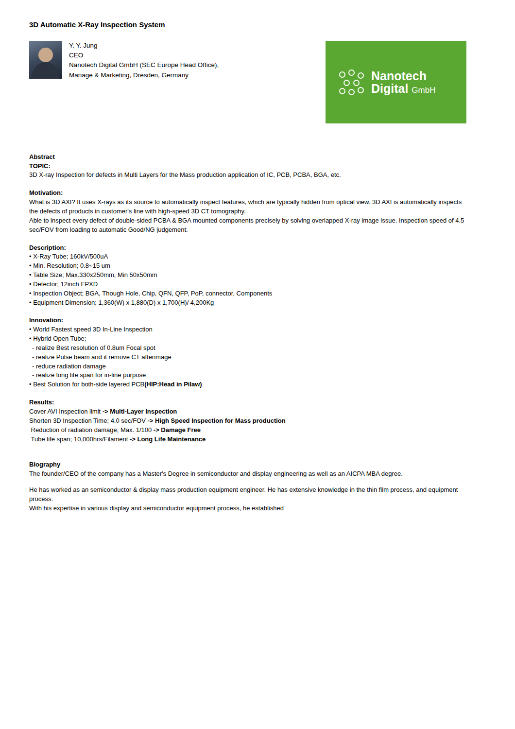3D Automatic X-Ray Inspection System
Y. Y. Jung
CEO
Nanotech Digital GmbH (SEC Europe Head Office),
Manage & Marketing, Dresden, Germany
Nanotech Digital GmbH
Abstract
TOPIC:
3D X-ray Inspection for defects in Multi Layers for the Mass production application of IC, PCB, PCBA, BGA, etc.
Motivation:
What is 3D AXI? It uses X-rays as its source to automatically inspect features, which are typically hidden from optical view. 3D AXI is automatically inspects the defects of products in customer's line with high-speed 3D CT tomography.
Able to inspect every defect of double-sided PCBA & BGA mounted components precisely by solving overlapped X-ray image issue. Inspection speed of 4.5 sec/FOV from loading to automatic Good/NG judgement.
Description:
• X-Ray Tube; 160kV/500uA
• Min. Resolution; 0.8~15 um
• Table Size; Max.330x250mm, Min 50x50mm
• Detector; 12inch FPXD
• Inspection Object; BGA, Though Hole, Chip, QFN, QFP, PoP, connector, Components
• Equipment Dimension; 1,360(W) x 1,880(D) x 1,700(H)/ 4,200Kg
Innovation:
• World Fastest speed 3D In-Line Inspection
• Hybrid Open Tube;
- realize Best resolution of 0.8um Focal spot
- realize Pulse beam and it remove CT afterimage
- reduce radiation damage
- realize long life span for in-line purpose
• Best Solution for both-side layered PCB(HIP:Head in Pilaw)
Results:
Cover AVI Inspection limit -> Multi-Layer Inspection
Shorten 3D Inspection Time; 4.0 sec/FOV -> High Speed Inspection for Mass production
Reduction of radiation damage; Max. 1/100 -> Damage Free
Tube life span; 10,000hrs/Filament -> Long Life Maintenance
Biography
The founder/CEO of the company has a Master's Degree in semiconductor and display engineering as well as an AICPA MBA degree.
He has worked as an semiconductor & display mass production equipment engineer. He has extensive knowledge in the thin film process, and equipment process.
With his expertise in various display and semiconductor equipment process, he established